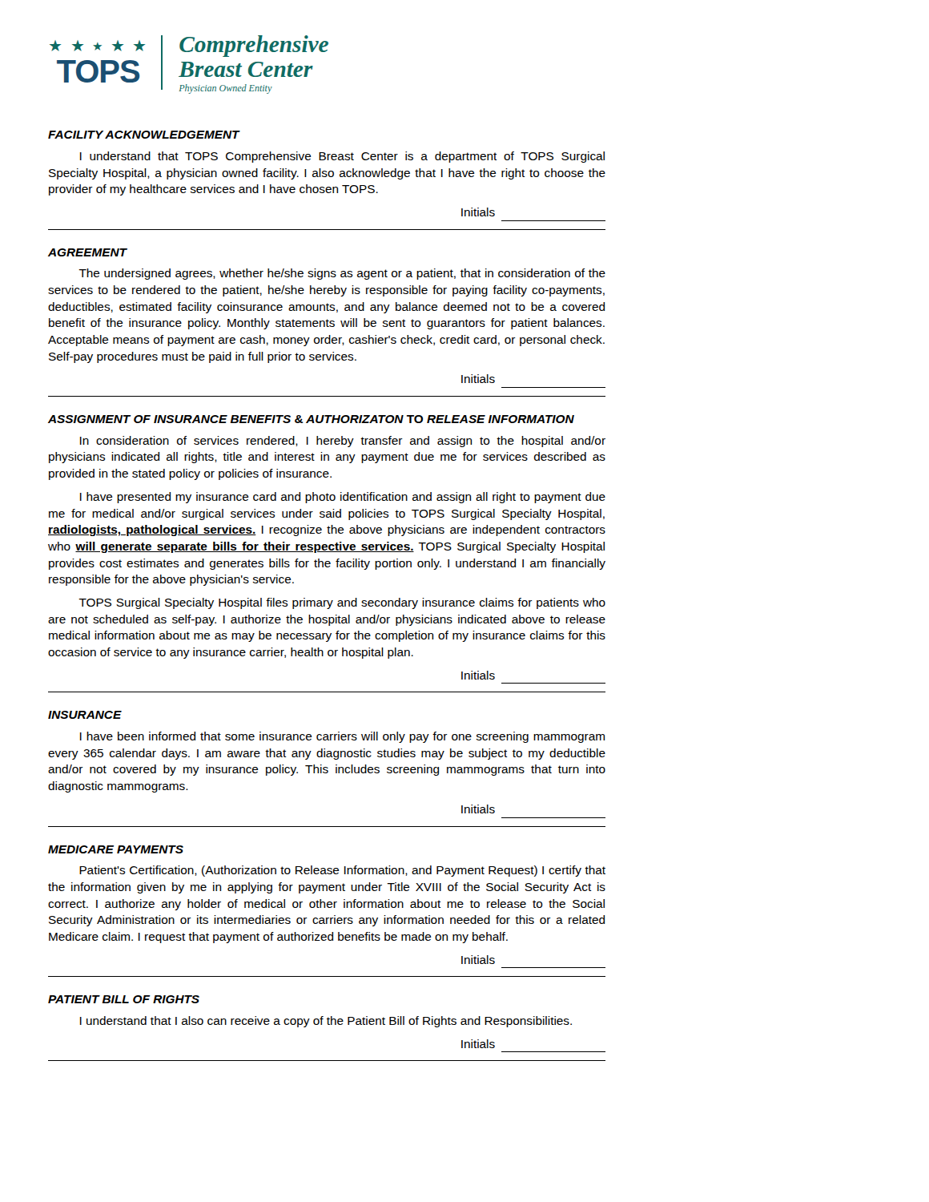★ ★ ★ ★ ★
TOPS
Comprehensive
Breast Center
Physician Owned Entity
Facility Acknowledgement
I understand that TOPS Comprehensive Breast Center is a department of TOPS Surgical Specialty Hospital, a physician owned facility. I also acknowledge that I have the right to choose the provider of my healthcare services and I have chosen TOPS.
Initials
Agreement
The undersigned agrees, whether he/she signs as agent or a patient, that in consideration of the services to be rendered to the patient, he/she hereby is responsible for paying facility co-payments, deductibles, estimated facility coinsurance amounts, and any balance deemed not to be a covered benefit of the insurance policy. Monthly statements will be sent to guarantors for patient balances. Acceptable means of payment are cash, money order, cashier's check, credit card, or personal check. Self-pay procedures must be paid in full prior to services.
Initials
Assignment of Insurance Benefits & Authorizaton to Release Information
In consideration of services rendered, I hereby transfer and assign to the hospital and/or physicians indicated all rights, title and interest in any payment due me for services described as provided in the stated policy or policies of insurance.
I have presented my insurance card and photo identification and assign all right to payment due me for medical and/or surgical services under said policies to TOPS Surgical Specialty Hospital, radiologists, pathological services. I recognize the above physicians are independent contractors who will generate separate bills for their respective services. TOPS Surgical Specialty Hospital provides cost estimates and generates bills for the facility portion only. I understand I am financially responsible for the above physician's service.
TOPS Surgical Specialty Hospital files primary and secondary insurance claims for patients who are not scheduled as self-pay. I authorize the hospital and/or physicians indicated above to release medical information about me as may be necessary for the completion of my insurance claims for this occasion of service to any insurance carrier, health or hospital plan.
Initials
Insurance
I have been informed that some insurance carriers will only pay for one screening mammogram every 365 calendar days. I am aware that any diagnostic studies may be subject to my deductible and/or not covered by my insurance policy. This includes screening mammograms that turn into diagnostic mammograms.
Initials
Medicare Payments
Patient's Certification, (Authorization to Release Information, and Payment Request) I certify that the information given by me in applying for payment under Title XVIII of the Social Security Act is correct. I authorize any holder of medical or other information about me to release to the Social Security Administration or its intermediaries or carriers any information needed for this or a related Medicare claim. I request that payment of authorized benefits be made on my behalf.
Initials
Patient Bill of Rights
I understand that I also can receive a copy of the Patient Bill of Rights and Responsibilities.
Initials